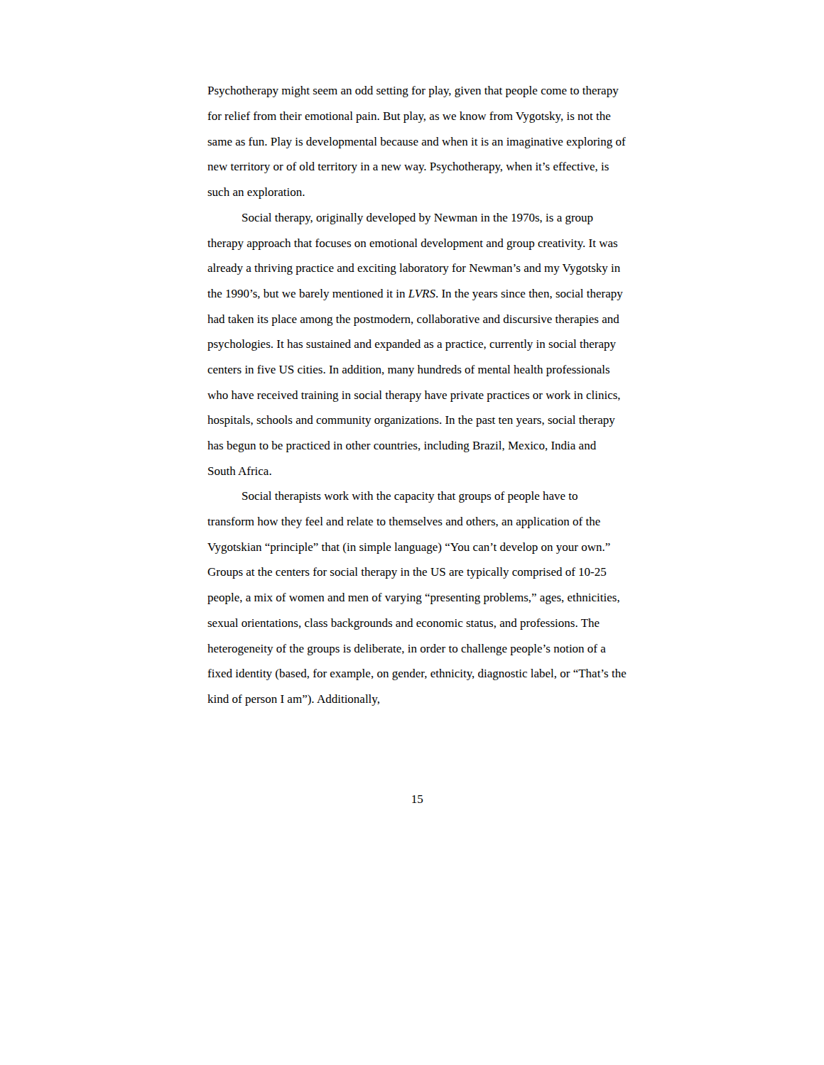Psychotherapy might seem an odd setting for play, given that people come to therapy for relief from their emotional pain. But play, as we know from Vygotsky, is not the same as fun. Play is developmental because and when it is an imaginative exploring of new territory or of old territory in a new way. Psychotherapy, when it’s effective, is such an exploration.
Social therapy, originally developed by Newman in the 1970s, is a group therapy approach that focuses on emotional development and group creativity. It was already a thriving practice and exciting laboratory for Newman’s and my Vygotsky in the 1990’s, but we barely mentioned it in LVRS. In the years since then, social therapy had taken its place among the postmodern, collaborative and discursive therapies and psychologies. It has sustained and expanded as a practice, currently in social therapy centers in five US cities. In addition, many hundreds of mental health professionals who have received training in social therapy have private practices or work in clinics, hospitals, schools and community organizations. In the past ten years, social therapy has begun to be practiced in other countries, including Brazil, Mexico, India and South Africa.
Social therapists work with the capacity that groups of people have to transform how they feel and relate to themselves and others, an application of the Vygotskian “principle” that (in simple language) “You can’t develop on your own.” Groups at the centers for social therapy in the US are typically comprised of 10-25 people, a mix of women and men of varying “presenting problems,” ages, ethnicities, sexual orientations, class backgrounds and economic status, and professions. The heterogeneity of the groups is deliberate, in order to challenge people’s notion of a fixed identity (based, for example, on gender, ethnicity, diagnostic label, or “That’s the kind of person I am”). Additionally,
15